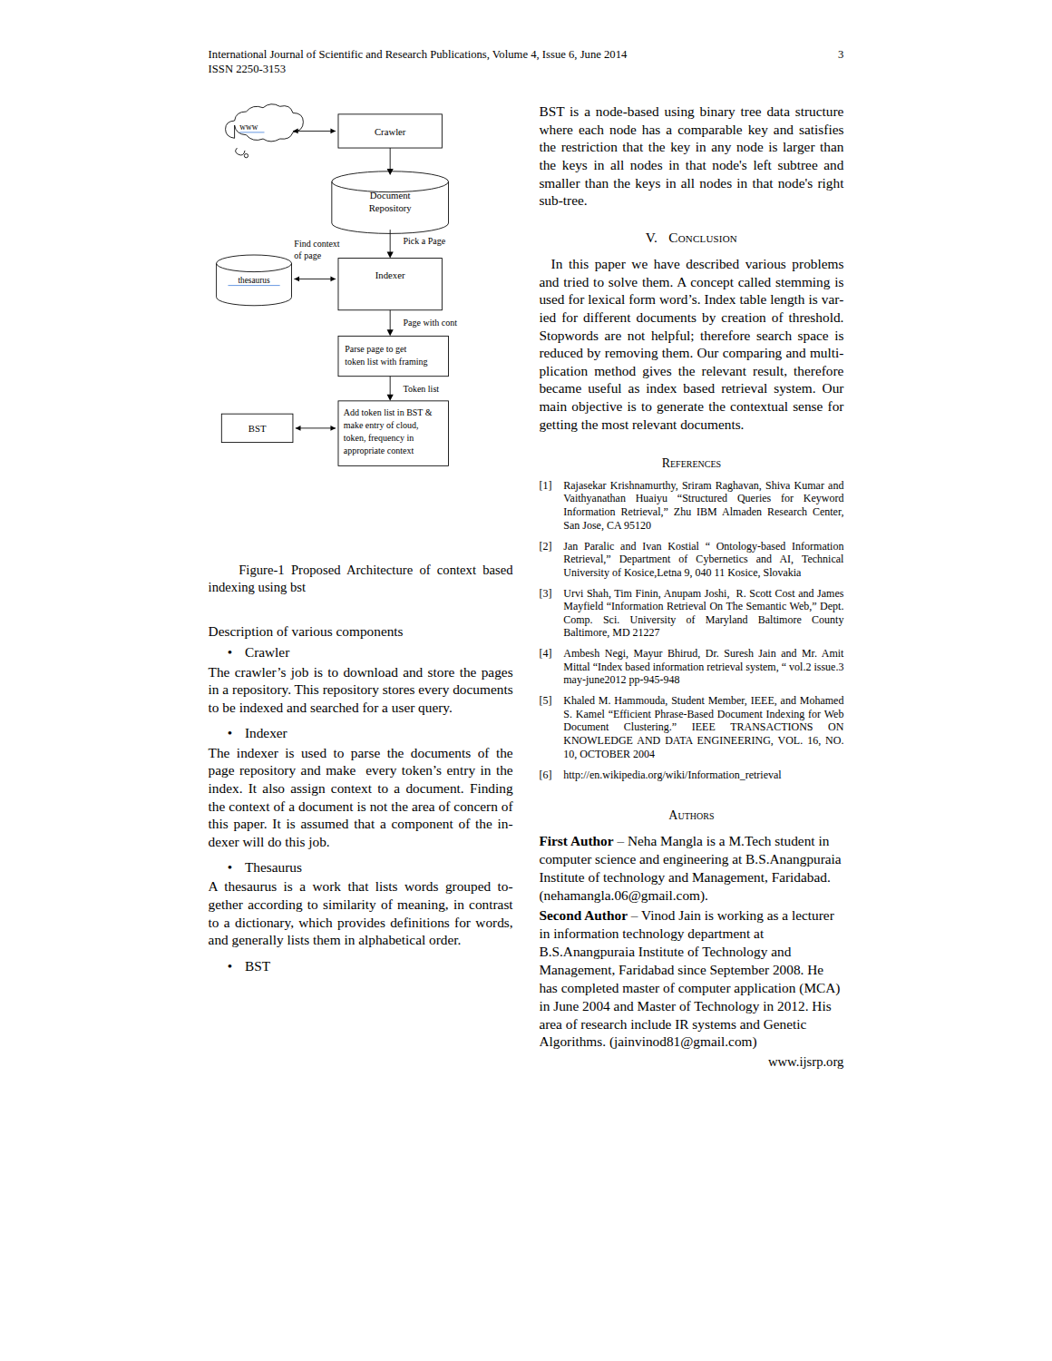International Journal of Scientific and Research Publications, Volume 4, Issue 6, June 2014
ISSN 2250-3153 3
www Crawler Document Repository Pick a Page Indexer thesaurus Find context of page Page with cont Parse page to get token list with framing Token list Add token list in BST & make entry of cloud, token, frequency in appropriate context BST
Figure-1 Proposed Architecture of context based indexing using bst
Description of various components
Crawler
The crawler’s job is to download and store the pages in a repository. This repository stores every documents to be indexed and searched for a user query.
Indexer
The indexer is used to parse the documents of the page repository and make every token’s entry in the index. It also assign context to a document. Finding the context of a document is not the area of concern of this paper. It is assumed that a component of the indexer will do this job.
Thesaurus
A thesaurus is a work that lists words grouped together according to similarity of meaning, in contrast to a dictionary, which provides definitions for words, and generally lists them in alphabetical order.
BST
BST is a node-based using binary tree data structure where each node has a comparable key and satisfies the restriction that the key in any node is larger than the keys in all nodes in that node's left subtree and smaller than the keys in all nodes in that node's right sub-tree.
V. Conclusion
In this paper we have described various problems and tried to solve them. A concept called stemming is used for lexical form word’s. Index table length is varied for different documents by creation of threshold. Stopwords are not helpful; therefore search space is reduced by removing them. Our comparing and multiplication method gives the relevant result, therefore became useful as index based retrieval system. Our main objective is to generate the contextual sense for getting the most relevant documents.
References
[1] Rajasekar Krishnamurthy, Sriram Raghavan, Shiva Kumar and Vaithyanathan Huaiyu “Structured Queries for Keyword Information Retrieval,” Zhu IBM Almaden Research Center, San Jose, CA 95120
[2] Jan Paralic and Ivan Kostial “ Ontology-based Information Retrieval,” Department of Cybernetics and AI, Technical University of Kosice,Letna 9, 040 11 Kosice, Slovakia
[3] Urvi Shah, Tim Finin, Anupam Joshi, R. Scott Cost and James Mayfield “Information Retrieval On The Semantic Web,” Dept. Comp. Sci. University of Maryland Baltimore County Baltimore, MD 21227
[4] Ambesh Negi, Mayur Bhirud, Dr. Suresh Jain and Mr. Amit Mittal “Index based information retrieval system, “ vol.2 issue.3 may-june2012 pp-945-948
[5] Khaled M. Hammouda, Student Member, IEEE, and Mohamed S. Kamel “Efficient Phrase-Based Document Indexing for Web Document Clustering.” IEEE TRANSACTIONS ON KNOWLEDGE AND DATA ENGINEERING, VOL. 16, NO. 10, OCTOBER 2004
[6] http://en.wikipedia.org/wiki/Information_retrieval
Authors
First Author – Neha Mangla is a M.Tech student in computer science and engineering at B.S.Anangpuraia Institute of technology and Management, Faridabad. (nehamangla.06@gmail.com).
Second Author – Vinod Jain is working as a lecturer in information technology department at B.S.Anangpuraia Institute of Technology and Management, Faridabad since September 2008. He has completed master of computer application (MCA) in June 2004 and Master of Technology in 2012. His area of research include IR systems and Genetic Algorithms. (jainvinod81@gmail.com)
www.ijsrp.org